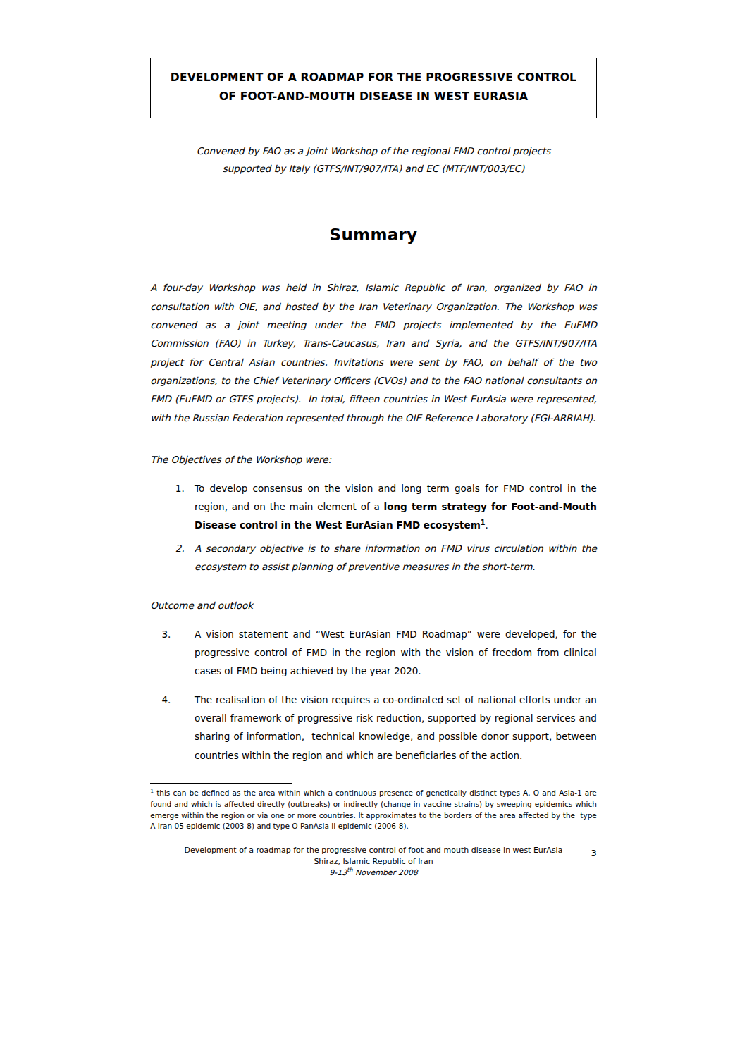DEVELOPMENT OF A ROADMAP FOR THE PROGRESSIVE CONTROL
OF FOOT-AND-MOUTH DISEASE IN WEST EURASIA
Convened by FAO as a Joint Workshop of the regional FMD control projects supported by Italy (GTFS/INT/907/ITA) and EC (MTF/INT/003/EC)
Summary
A four-day Workshop was held in Shiraz, Islamic Republic of Iran, organized by FAO in consultation with OIE, and hosted by the Iran Veterinary Organization. The Workshop was convened as a joint meeting under the FMD projects implemented by the EuFMD Commission (FAO) in Turkey, Trans-Caucasus, Iran and Syria, and the GTFS/INT/907/ITA project for Central Asian countries. Invitations were sent by FAO, on behalf of the two organizations, to the Chief Veterinary Officers (CVOs) and to the FAO national consultants on FMD (EuFMD or GTFS projects). In total, fifteen countries in West EurAsia were represented, with the Russian Federation represented through the OIE Reference Laboratory (FGI-ARRIAH).
The Objectives of the Workshop were:
To develop consensus on the vision and long term goals for FMD control in the region, and on the main element of a long term strategy for Foot-and-Mouth Disease control in the West EurAsian FMD ecosystem1.
A secondary objective is to share information on FMD virus circulation within the ecosystem to assist planning of preventive measures in the short-term.
Outcome and outlook
A vision statement and “West EurAsian FMD Roadmap” were developed, for the progressive control of FMD in the region with the vision of freedom from clinical cases of FMD being achieved by the year 2020.
The realisation of the vision requires a co-ordinated set of national efforts under an overall framework of progressive risk reduction, supported by regional services and sharing of information, technical knowledge, and possible donor support, between countries within the region and which are beneficiaries of the action.
1 this can be defined as the area within which a continuous presence of genetically distinct types A, O and Asia-1 are found and which is affected directly (outbreaks) or indirectly (change in vaccine strains) by sweeping epidemics which emerge within the region or via one or more countries. It approximates to the borders of the area affected by the type A Iran 05 epidemic (2003-8) and type O PanAsia II epidemic (2006-8).
3
Development of a roadmap for the progressive control of foot-and-mouth disease in west EurAsia Shiraz, Islamic Republic of Iran 9-13th November 2008